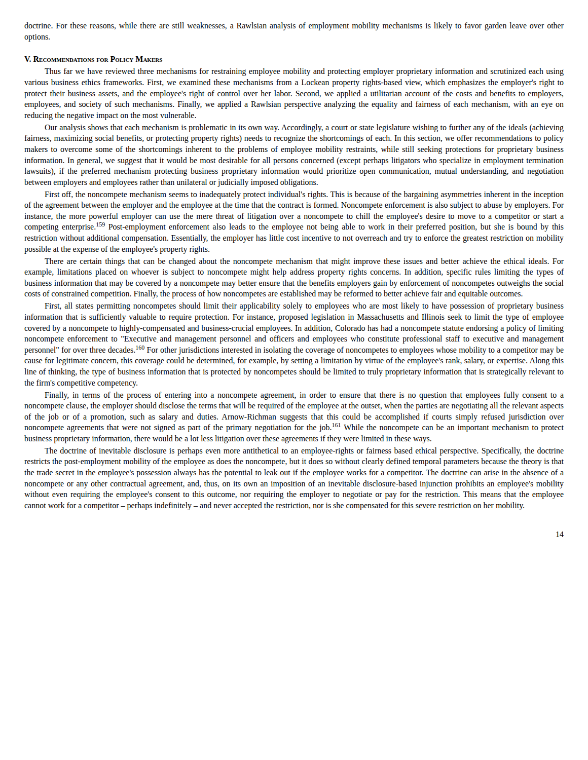doctrine. For these reasons, while there are still weaknesses, a Rawlsian analysis of employment mobility mechanisms is likely to favor garden leave over other options.
V. Recommendations for Policy Makers
Thus far we have reviewed three mechanisms for restraining employee mobility and protecting employer proprietary information and scrutinized each using various business ethics frameworks. First, we examined these mechanisms from a Lockean property rights-based view, which emphasizes the employer's right to protect their business assets, and the employee's right of control over her labor. Second, we applied a utilitarian account of the costs and benefits to employers, employees, and society of such mechanisms. Finally, we applied a Rawlsian perspective analyzing the equality and fairness of each mechanism, with an eye on reducing the negative impact on the most vulnerable.
Our analysis shows that each mechanism is problematic in its own way. Accordingly, a court or state legislature wishing to further any of the ideals (achieving fairness, maximizing social benefits, or protecting property rights) needs to recognize the shortcomings of each. In this section, we offer recommendations to policy makers to overcome some of the shortcomings inherent to the problems of employee mobility restraints, while still seeking protections for proprietary business information. In general, we suggest that it would be most desirable for all persons concerned (except perhaps litigators who specialize in employment termination lawsuits), if the preferred mechanism protecting business proprietary information would prioritize open communication, mutual understanding, and negotiation between employers and employees rather than unilateral or judicially imposed obligations.
First off, the noncompete mechanism seems to inadequately protect individual's rights. This is because of the bargaining asymmetries inherent in the inception of the agreement between the employer and the employee at the time that the contract is formed. Noncompete enforcement is also subject to abuse by employers. For instance, the more powerful employer can use the mere threat of litigation over a noncompete to chill the employee's desire to move to a competitor or start a competing enterprise.159 Post-employment enforcement also leads to the employee not being able to work in their preferred position, but she is bound by this restriction without additional compensation. Essentially, the employer has little cost incentive to not overreach and try to enforce the greatest restriction on mobility possible at the expense of the employee's property rights.
There are certain things that can be changed about the noncompete mechanism that might improve these issues and better achieve the ethical ideals. For example, limitations placed on whoever is subject to noncompete might help address property rights concerns. In addition, specific rules limiting the types of business information that may be covered by a noncompete may better ensure that the benefits employers gain by enforcement of noncompetes outweighs the social costs of constrained competition. Finally, the process of how noncompetes are established may be reformed to better achieve fair and equitable outcomes.
First, all states permitting noncompetes should limit their applicability solely to employees who are most likely to have possession of proprietary business information that is sufficiently valuable to require protection. For instance, proposed legislation in Massachusetts and Illinois seek to limit the type of employee covered by a noncompete to highly-compensated and business-crucial employees. In addition, Colorado has had a noncompete statute endorsing a policy of limiting noncompete enforcement to "Executive and management personnel and officers and employees who constitute professional staff to executive and management personnel" for over three decades.160 For other jurisdictions interested in isolating the coverage of noncompetes to employees whose mobility to a competitor may be cause for legitimate concern, this coverage could be determined, for example, by setting a limitation by virtue of the employee's rank, salary, or expertise. Along this line of thinking, the type of business information that is protected by noncompetes should be limited to truly proprietary information that is strategically relevant to the firm's competitive competency.
Finally, in terms of the process of entering into a noncompete agreement, in order to ensure that there is no question that employees fully consent to a noncompete clause, the employer should disclose the terms that will be required of the employee at the outset, when the parties are negotiating all the relevant aspects of the job or of a promotion, such as salary and duties. Arnow-Richman suggests that this could be accomplished if courts simply refused jurisdiction over noncompete agreements that were not signed as part of the primary negotiation for the job.161 While the noncompete can be an important mechanism to protect business proprietary information, there would be a lot less litigation over these agreements if they were limited in these ways.
The doctrine of inevitable disclosure is perhaps even more antithetical to an employee-rights or fairness based ethical perspective. Specifically, the doctrine restricts the post-employment mobility of the employee as does the noncompete, but it does so without clearly defined temporal parameters because the theory is that the trade secret in the employee's possession always has the potential to leak out if the employee works for a competitor. The doctrine can arise in the absence of a noncompete or any other contractual agreement, and, thus, on its own an imposition of an inevitable disclosure-based injunction prohibits an employee's mobility without even requiring the employee's consent to this outcome, nor requiring the employer to negotiate or pay for the restriction. This means that the employee cannot work for a competitor – perhaps indefinitely – and never accepted the restriction, nor is she compensated for this severe restriction on her mobility.
14